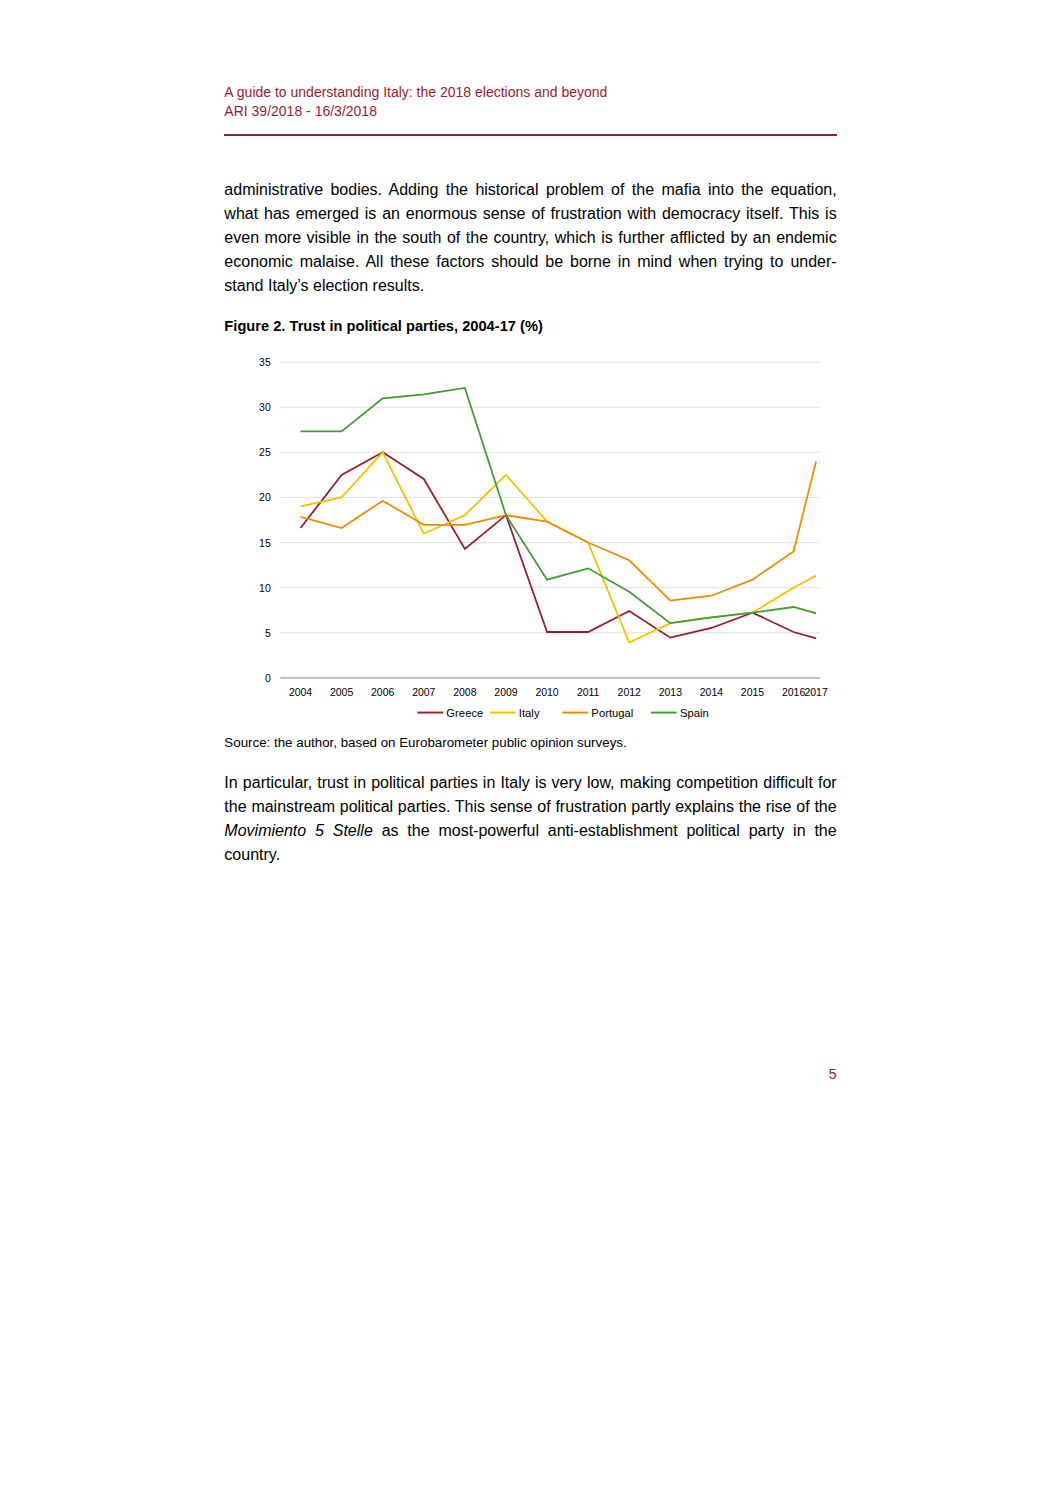A guide to understanding Italy: the 2018 elections and beyond
ARI 39/2018 - 16/3/2018
administrative bodies. Adding the historical problem of the mafia into the equation, what has emerged is an enormous sense of frustration with democracy itself. This is even more visible in the south of the country, which is further afflicted by an endemic economic malaise. All these factors should be borne in mind when trying to understand Italy’s election results.
Figure 2. Trust in political parties, 2004-17 (%)
35 30 25 20 15 10 5 0 2004 2005 2006 2007 2008 2009 2010 2011 2012 2013 2014 2015 2016 2017 Greece Italy Portugal Spain
Source: the author, based on Eurobarometer public opinion surveys.
In particular, trust in political parties in Italy is very low, making competition difficult for the mainstream political parties. This sense of frustration partly explains the rise of the Movimiento 5 Stelle as the most-powerful anti-establishment political party in the country.
5